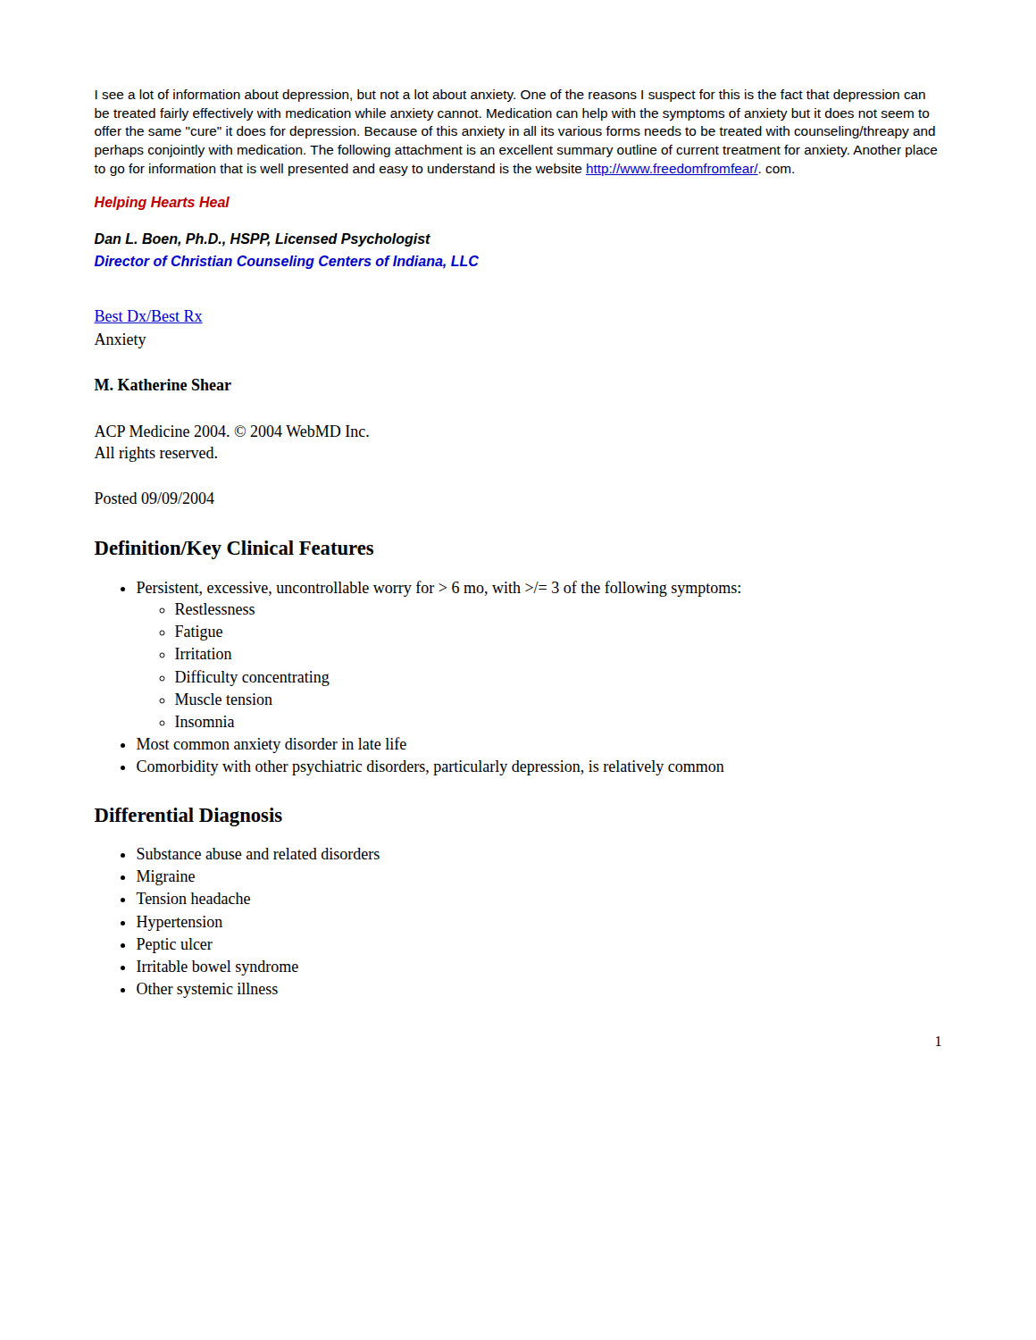I see a lot of information about depression, but not a lot about anxiety. One of the reasons I suspect for this is the fact that depression can be treated fairly effectively with medication while anxiety cannot. Medication can help with the symptoms of anxiety but it does not seem to offer the same "cure" it does for depression. Because of this anxiety in all its various forms needs to be treated with counseling/threapy and perhaps conjointly with medication. The following attachment is an excellent summary outline of current treatment for anxiety. Another place to go for information that is well presented and easy to understand is the website http://www.freedomfromfear/. com.
Helping Hearts Heal
Dan L. Boen, Ph.D., HSPP, Licensed Psychologist
Director of Christian Counseling Centers of Indiana, LLC
Best Dx/Best Rx
Anxiety
M. Katherine Shear
ACP Medicine 2004. © 2004 WebMD Inc.
All rights reserved.
Posted 09/09/2004
Definition/Key Clinical Features
Persistent, excessive, uncontrollable worry for > 6 mo, with >/= 3 of the following symptoms:
Restlessness
Fatigue
Irritation
Difficulty concentrating
Muscle tension
Insomnia
Most common anxiety disorder in late life
Comorbidity with other psychiatric disorders, particularly depression, is relatively common
Differential Diagnosis
Substance abuse and related disorders
Migraine
Tension headache
Hypertension
Peptic ulcer
Irritable bowel syndrome
Other systemic illness
1